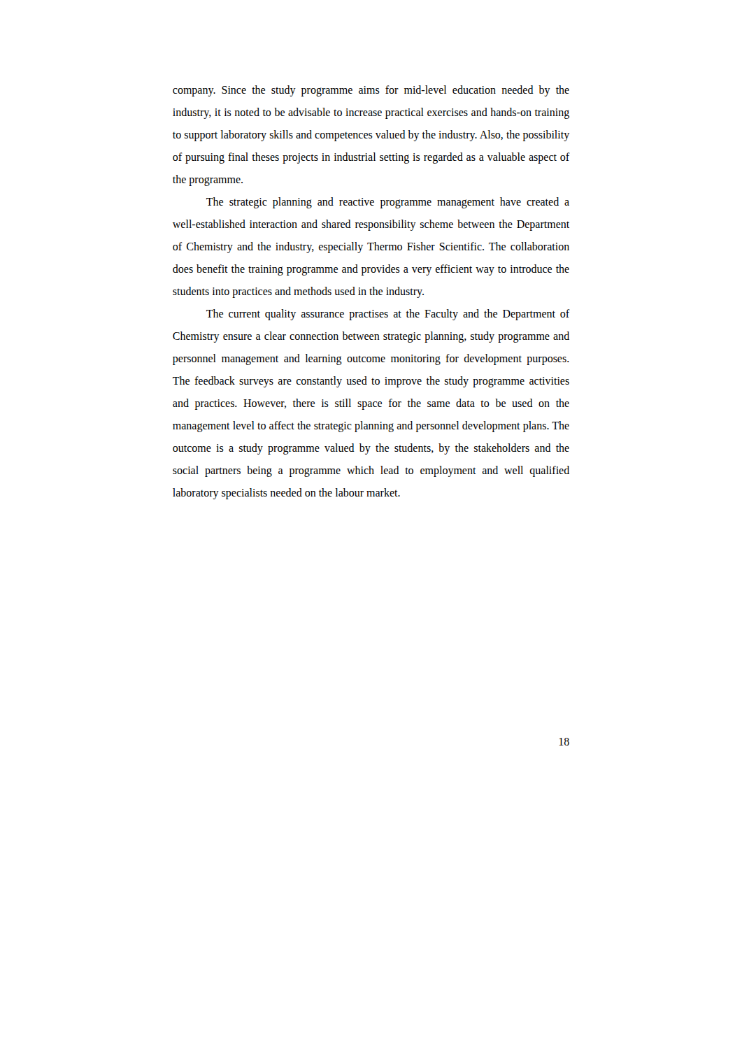company. Since the study programme aims for mid-level education needed by the industry, it is noted to be advisable to increase practical exercises and hands-on training to support laboratory skills and competences valued by the industry. Also, the possibility of pursuing final theses projects in industrial setting is regarded as a valuable aspect of the programme.
The strategic planning and reactive programme management have created a well-established interaction and shared responsibility scheme between the Department of Chemistry and the industry, especially Thermo Fisher Scientific. The collaboration does benefit the training programme and provides a very efficient way to introduce the students into practices and methods used in the industry.
The current quality assurance practises at the Faculty and the Department of Chemistry ensure a clear connection between strategic planning, study programme and personnel management and learning outcome monitoring for development purposes. The feedback surveys are constantly used to improve the study programme activities and practices. However, there is still space for the same data to be used on the management level to affect the strategic planning and personnel development plans. The outcome is a study programme valued by the students, by the stakeholders and the social partners being a programme which lead to employment and well qualified laboratory specialists needed on the labour market.
18